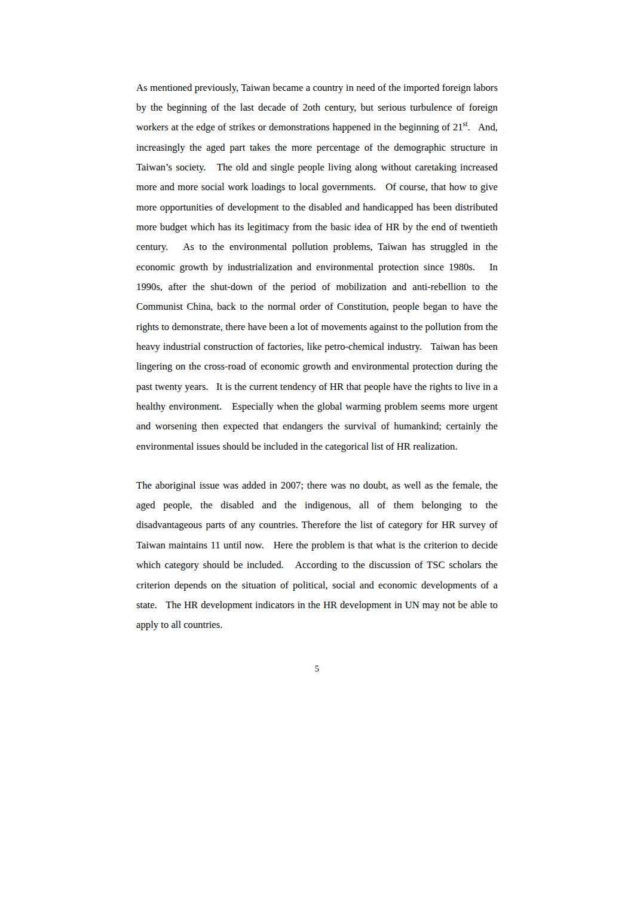As mentioned previously, Taiwan became a country in need of the imported foreign labors by the beginning of the last decade of 2oth century, but serious turbulence of foreign workers at the edge of strikes or demonstrations happened in the beginning of 21st. And, increasingly the aged part takes the more percentage of the demographic structure in Taiwan’s society. The old and single people living along without caretaking increased more and more social work loadings to local governments. Of course, that how to give more opportunities of development to the disabled and handicapped has been distributed more budget which has its legitimacy from the basic idea of HR by the end of twentieth century. As to the environmental pollution problems, Taiwan has struggled in the economic growth by industrialization and environmental protection since 1980s. In 1990s, after the shut-down of the period of mobilization and anti-rebellion to the Communist China, back to the normal order of Constitution, people began to have the rights to demonstrate, there have been a lot of movements against to the pollution from the heavy industrial construction of factories, like petro-chemical industry. Taiwan has been lingering on the cross-road of economic growth and environmental protection during the past twenty years. It is the current tendency of HR that people have the rights to live in a healthy environment. Especially when the global warming problem seems more urgent and worsening then expected that endangers the survival of humankind; certainly the environmental issues should be included in the categorical list of HR realization.
The aboriginal issue was added in 2007; there was no doubt, as well as the female, the aged people, the disabled and the indigenous, all of them belonging to the disadvantageous parts of any countries. Therefore the list of category for HR survey of Taiwan maintains 11 until now. Here the problem is that what is the criterion to decide which category should be included. According to the discussion of TSC scholars the criterion depends on the situation of political, social and economic developments of a state. The HR development indicators in the HR development in UN may not be able to apply to all countries.
5